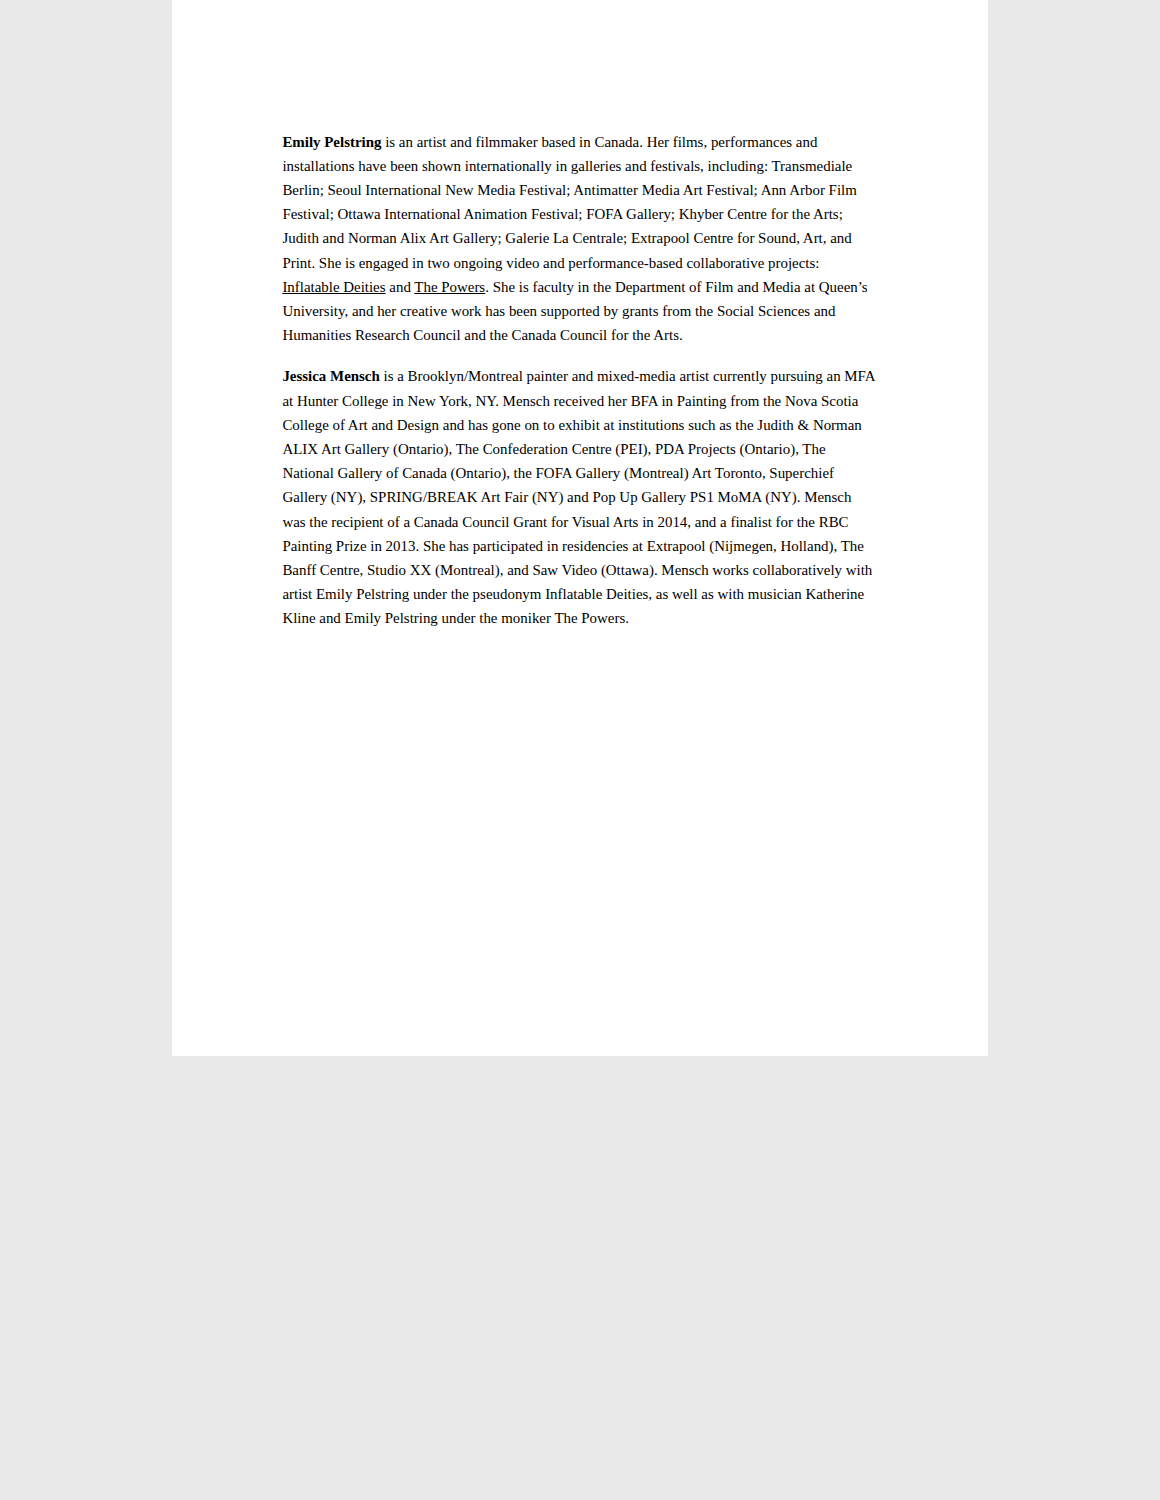Emily Pelstring is an artist and filmmaker based in Canada. Her films, performances and installations have been shown internationally in galleries and festivals, including: Transmediale Berlin; Seoul International New Media Festival; Antimatter Media Art Festival; Ann Arbor Film Festival; Ottawa International Animation Festival; FOFA Gallery; Khyber Centre for the Arts; Judith and Norman Alix Art Gallery; Galerie La Centrale; Extrapool Centre for Sound, Art, and Print. She is engaged in two ongoing video and performance-based collaborative projects: Inflatable Deities and The Powers. She is faculty in the Department of Film and Media at Queen’s University, and her creative work has been supported by grants from the Social Sciences and Humanities Research Council and the Canada Council for the Arts.
Jessica Mensch is a Brooklyn/Montreal painter and mixed-media artist currently pursuing an MFA at Hunter College in New York, NY. Mensch received her BFA in Painting from the Nova Scotia College of Art and Design and has gone on to exhibit at institutions such as the Judith & Norman ALIX Art Gallery (Ontario), The Confederation Centre (PEI), PDA Projects (Ontario), The National Gallery of Canada (Ontario), the FOFA Gallery (Montreal) Art Toronto, Superchief Gallery (NY), SPRING/BREAK Art Fair (NY) and Pop Up Gallery PS1 MoMA (NY). Mensch was the recipient of a Canada Council Grant for Visual Arts in 2014, and a finalist for the RBC Painting Prize in 2013. She has participated in residencies at Extrapool (Nijmegen, Holland), The Banff Centre, Studio XX (Montreal), and Saw Video (Ottawa). Mensch works collaboratively with artist Emily Pelstring under the pseudonym Inflatable Deities, as well as with musician Katherine Kline and Emily Pelstring under the moniker The Powers.